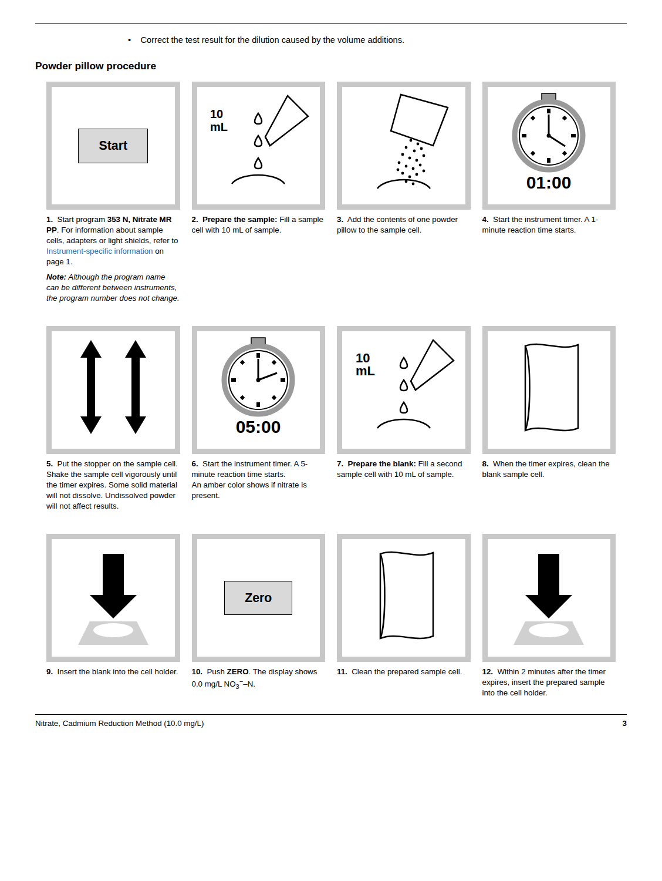• Correct the test result for the dilution caused by the volume additions.
Powder pillow procedure
| Start 1. Start program 353 N, Nitrate MR PP . For information about sample cells, adapters or light shields, refer to Instrument-specific information on page 1. Note: Although the program name can be different between instruments, the program number does not change. | 10 mL 2. Prepare the sample: Fill a sample cell with 10 mL of sample. | 3. Add the contents of one powder pillow to the sample cell. | 01:00 4. Start the instrument timer. A 1-minute reaction time starts. |
| 5. Put the stopper on the sample cell. Shake the sample cell vigorously until the timer expires. Some solid material will not dissolve. Undissolved powder will not affect results. | 05:00 6. Start the instrument timer. A 5-minute reaction time starts. An amber color shows if nitrate is present. | 10 mL 7. Prepare the blank: Fill a second sample cell with 10 mL of sample. | 8. When the timer expires, clean the blank sample cell. |
| 9. Insert the blank into the cell holder. | Zero 10. Push ZERO . The display shows 0.0 mg/L NO 3 − –N. | 11. Clean the prepared sample cell. | 12. Within 2 minutes after the timer expires, insert the prepared sample into the cell holder. |
Nitrate, Cadmium Reduction Method (10.0 mg/L) 3